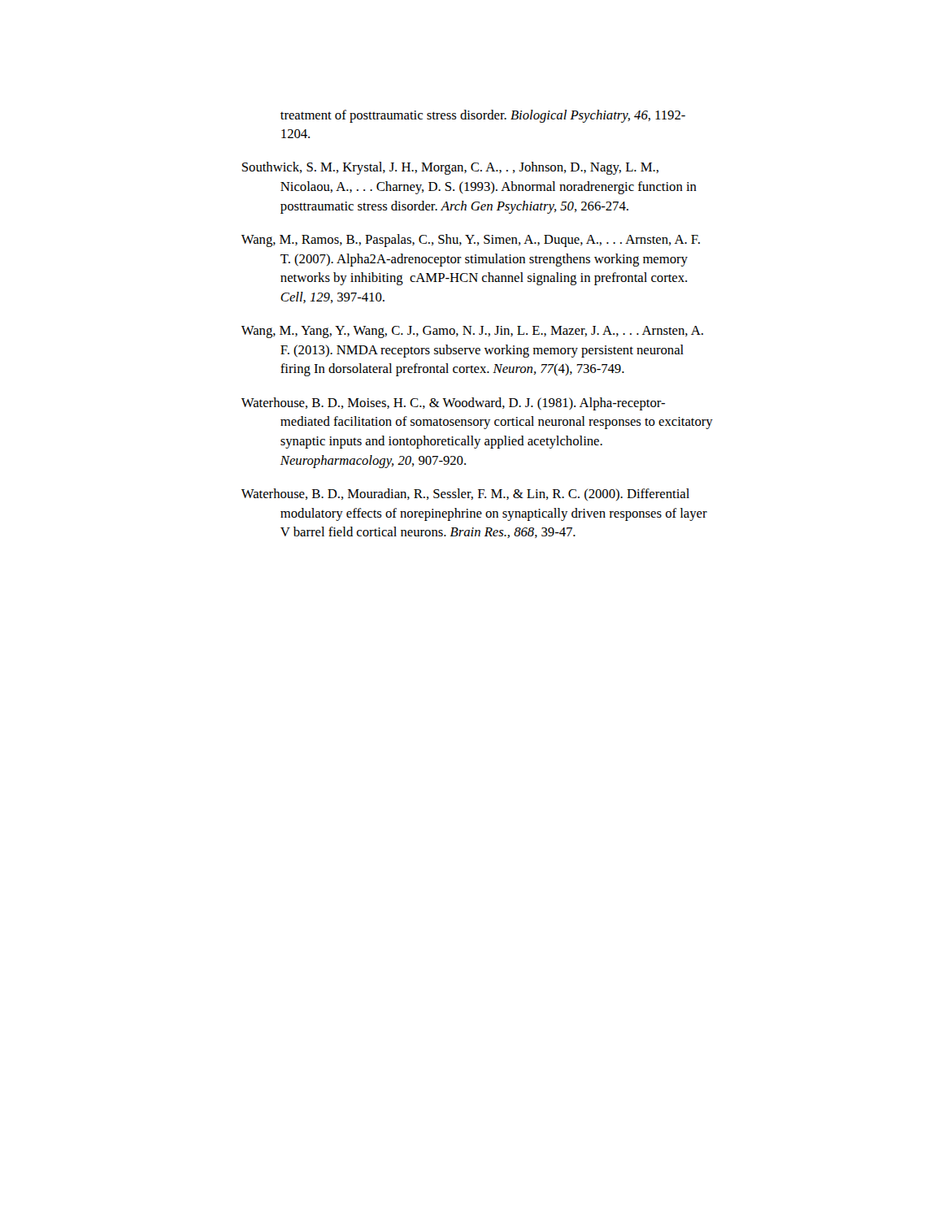treatment of posttraumatic stress disorder. Biological Psychiatry, 46, 1192-1204.
Southwick, S. M., Krystal, J. H., Morgan, C. A., . , Johnson, D., Nagy, L. M., Nicolaou, A., . . . Charney, D. S. (1993). Abnormal noradrenergic function in posttraumatic stress disorder. Arch Gen Psychiatry, 50, 266-274.
Wang, M., Ramos, B., Paspalas, C., Shu, Y., Simen, A., Duque, A., . . . Arnsten, A. F. T. (2007). Alpha2A-adrenoceptor stimulation strengthens working memory networks by inhibiting cAMP-HCN channel signaling in prefrontal cortex. Cell, 129, 397-410.
Wang, M., Yang, Y., Wang, C. J., Gamo, N. J., Jin, L. E., Mazer, J. A., . . . Arnsten, A. F. (2013). NMDA receptors subserve working memory persistent neuronal firing In dorsolateral prefrontal cortex. Neuron, 77(4), 736-749.
Waterhouse, B. D., Moises, H. C., & Woodward, D. J. (1981). Alpha-receptor-mediated facilitation of somatosensory cortical neuronal responses to excitatory synaptic inputs and iontophoretically applied acetylcholine. Neuropharmacology, 20, 907-920.
Waterhouse, B. D., Mouradian, R., Sessler, F. M., & Lin, R. C. (2000). Differential modulatory effects of norepinephrine on synaptically driven responses of layer V barrel field cortical neurons. Brain Res., 868, 39-47.